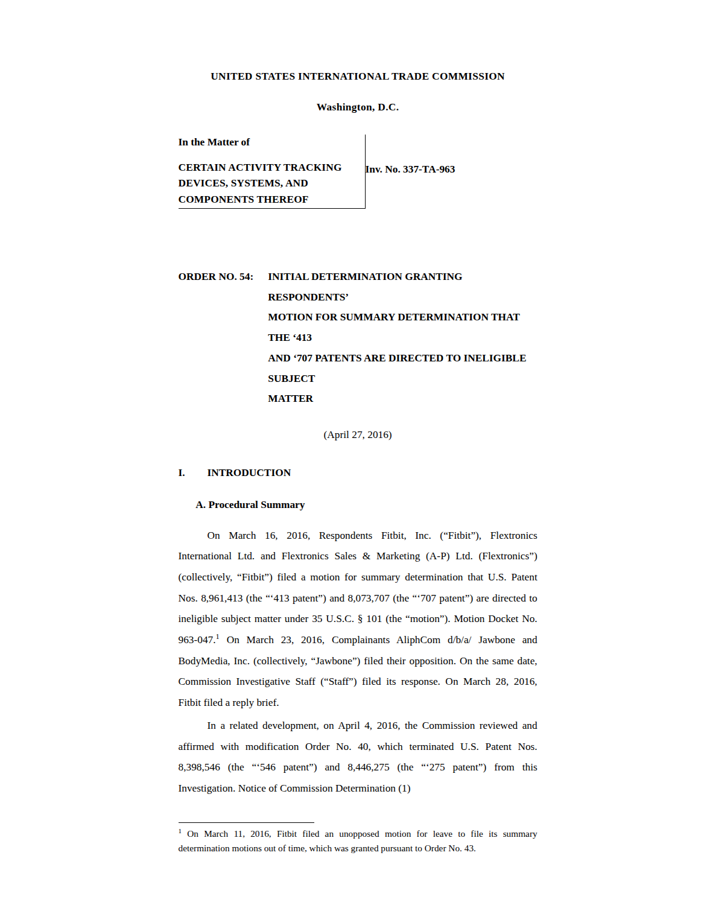UNITED STATES INTERNATIONAL TRADE COMMISSION
Washington, D.C.
| In the Matter of CERTAIN ACTIVITY TRACKING DEVICES, SYSTEMS, AND COMPONENTS THEREOF | Inv. No. 337-TA-963 |
| ORDER NO. 54: | INITIAL DETERMINATION GRANTING RESPONDENTS’ MOTION FOR SUMMARY DETERMINATION THAT THE ‘413 AND ‘707 PATENTS ARE DIRECTED TO INELIGIBLE SUBJECT MATTER |
(April 27, 2016)
I. INTRODUCTION
A. Procedural Summary
On March 16, 2016, Respondents Fitbit, Inc. (“Fitbit”), Flextronics International Ltd. and Flextronics Sales & Marketing (A-P) Ltd. (Flextronics”) (collectively, “Fitbit”) filed a motion for summary determination that U.S. Patent Nos. 8,961,413 (the “‘413 patent”) and 8,073,707 (the “‘707 patent”) are directed to ineligible subject matter under 35 U.S.C. § 101 (the “motion”). Motion Docket No. 963-047.1 On March 23, 2016, Complainants AliphCom d/b/a/ Jawbone and BodyMedia, Inc. (collectively, “Jawbone”) filed their opposition. On the same date, Commission Investigative Staff (“Staff”) filed its response. On March 28, 2016, Fitbit filed a reply brief.
In a related development, on April 4, 2016, the Commission reviewed and affirmed with modification Order No. 40, which terminated U.S. Patent Nos. 8,398,546 (the “‘546 patent”) and 8,446,275 (the “‘275 patent”) from this Investigation. Notice of Commission Determination (1)
1 On March 11, 2016, Fitbit filed an unopposed motion for leave to file its summary determination motions out of time, which was granted pursuant to Order No. 43.